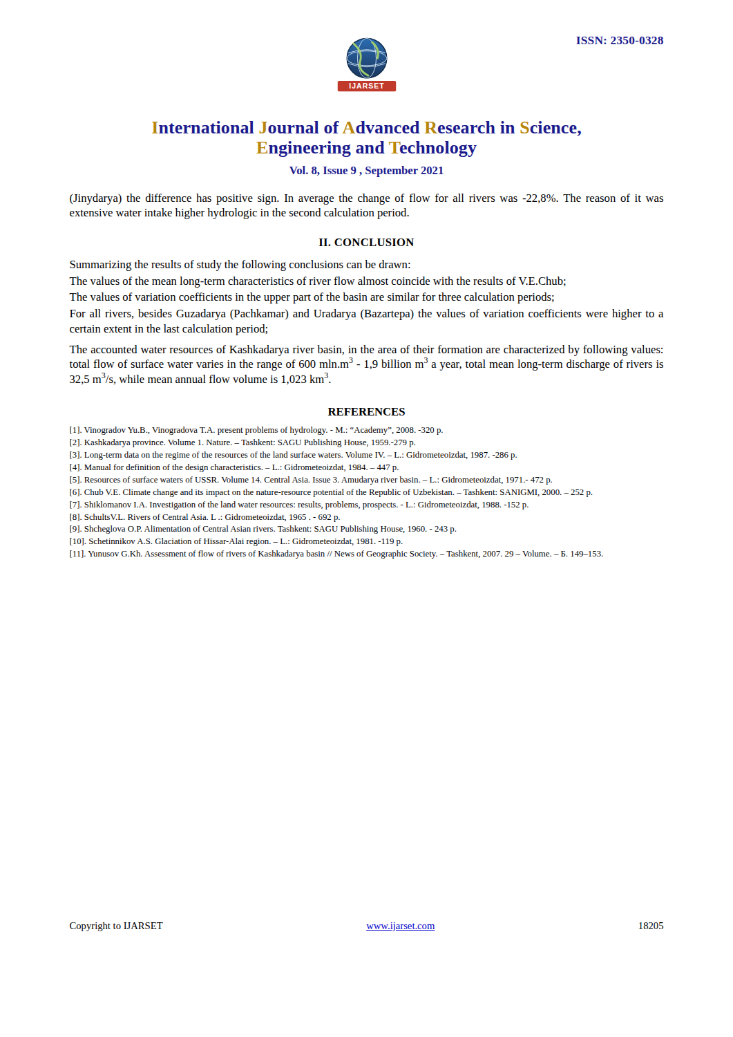ISSN: 2350-0328
IJARSET
International Journal of Advanced Research in Science,
Engineering and Technology
Vol. 8, Issue 9 , September 2021
(Jinydarya) the difference has positive sign. In average the change of flow for all rivers was -22,8%. The reason of it was extensive water intake higher hydrologic in the second calculation period.
II. CONCLUSION
Summarizing the results of study the following conclusions can be drawn:
The values of the mean long-term characteristics of river flow almost coincide with the results of V.E.Chub;
The values of variation coefficients in the upper part of the basin are similar for three calculation periods;
For all rivers, besides Guzadarya (Pachkamar) and Uradarya (Bazartepa) the values of variation coefficients were higher to a certain extent in the last calculation period;
The accounted water resources of Kashkadarya river basin, in the area of their formation are characterized by following values: total flow of surface water varies in the range of 600 mln.m3 - 1,9 billion m3 a year, total mean long-term discharge of rivers is 32,5 m3/s, while mean annual flow volume is 1,023 km3.
REFERENCES
[1]. Vinogradov Yu.B., Vinogradova T.A. present problems of hydrology. - M.: “Academy”, 2008. -320 p.
[2]. Kashkadarya province. Volume 1. Nature. – Tashkent: SAGU Publishing House, 1959.-279 p.
[3]. Long-term data on the regime of the resources of the land surface waters. Volume IV. – L.: Gidrometeoizdat, 1987. -286 p.
[4]. Manual for definition of the design characteristics. – L.: Gidrometeoizdat, 1984. – 447 p.
[5]. Resources of surface waters of USSR. Volume 14. Central Asia. Issue 3. Amudarya river basin. – L.: Gidrometeoizdat, 1971.- 472 p.
[6]. Chub V.E. Climate change and its impact on the nature-resource potential of the Republic of Uzbekistan. – Tashkent: SANIGMI, 2000. – 252 p.
[7]. Shiklomanov I.A. Investigation of the land water resources: results, problems, prospects. - L.: Gidrometeoizdat, 1988. -152 p.
[8]. SchultsV.L. Rivers of Central Asia. L .: Gidrometeoizdat, 1965 . - 692 p.
[9]. Shcheglova O.P. Alimentation of Central Asian rivers. Tashkent: SAGU Publishing House, 1960. - 243 p.
[10]. Schetinnikov A.S. Glaciation of Hissar-Alai region. – L.: Gidrometeoizdat, 1981. -119 p.
[11]. Yunusov G.Kh. Assessment of flow of rivers of Kashkadarya basin // News of Geographic Society. – Tashkent, 2007. 29 – Volume. – Б. 149–153.
Copyright to IJARSET
www.ijarset.com
18205